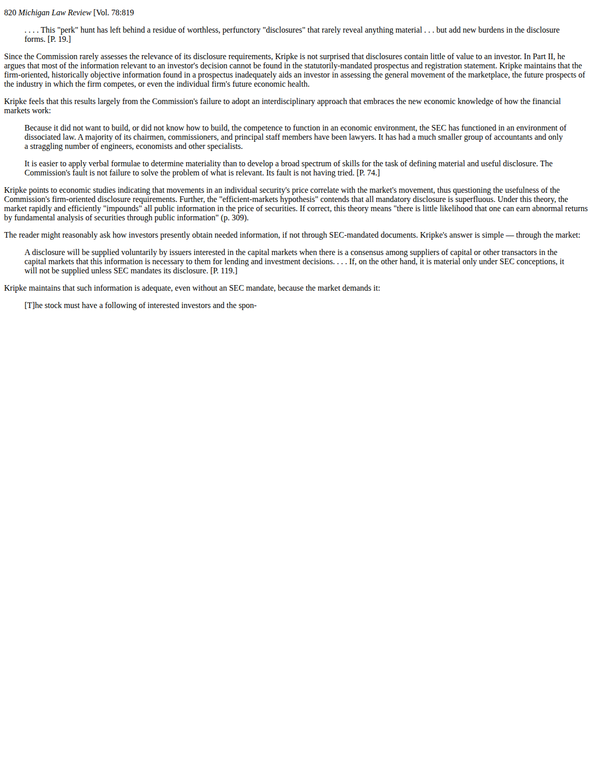820 Michigan Law Review [Vol. 78:819
. . . . This "perk" hunt has left behind a residue of worthless, perfunctory "disclosures" that rarely reveal anything material . . . but add new burdens in the disclosure forms. [P. 19.]
Since the Commission rarely assesses the relevance of its disclosure requirements, Kripke is not surprised that disclosures contain little of value to an investor. In Part II, he argues that most of the information relevant to an investor's decision cannot be found in the statutorily-mandated prospectus and registration statement. Kripke maintains that the firm-oriented, historically objective information found in a prospectus inadequately aids an investor in assessing the general movement of the marketplace, the future prospects of the industry in which the firm competes, or even the individual firm's future economic health.
Kripke feels that this results largely from the Commission's failure to adopt an interdisciplinary approach that embraces the new economic knowledge of how the financial markets work:
Because it did not want to build, or did not know how to build, the competence to function in an economic environment, the SEC has functioned in an environment of dissociated law. A majority of its chairmen, commissioners, and principal staff members have been lawyers. It has had a much smaller group of accountants and only a straggling number of engineers, economists and other specialists.
It is easier to apply verbal formulae to determine materiality than to develop a broad spectrum of skills for the task of defining material and useful disclosure. The Commission's fault is not failure to solve the problem of what is relevant. Its fault is not having tried. [P. 74.]
Kripke points to economic studies indicating that movements in an individual security's price correlate with the market's movement, thus questioning the usefulness of the Commission's firm-oriented disclosure requirements. Further, the "efficient-markets hypothesis" contends that all mandatory disclosure is superfluous. Under this theory, the market rapidly and efficiently "impounds" all public information in the price of securities. If correct, this theory means "there is little likelihood that one can earn abnormal returns by fundamental analysis of securities through public information" (p. 309).
The reader might reasonably ask how investors presently obtain needed information, if not through SEC-mandated documents. Kripke's answer is simple — through the market:
A disclosure will be supplied voluntarily by issuers interested in the capital markets when there is a consensus among suppliers of capital or other transactors in the capital markets that this information is necessary to them for lending and investment decisions. . . . If, on the other hand, it is material only under SEC conceptions, it will not be supplied unless SEC mandates its disclosure. [P. 119.]
Kripke maintains that such information is adequate, even without an SEC mandate, because the market demands it:
[T]he stock must have a following of interested investors and the spon-